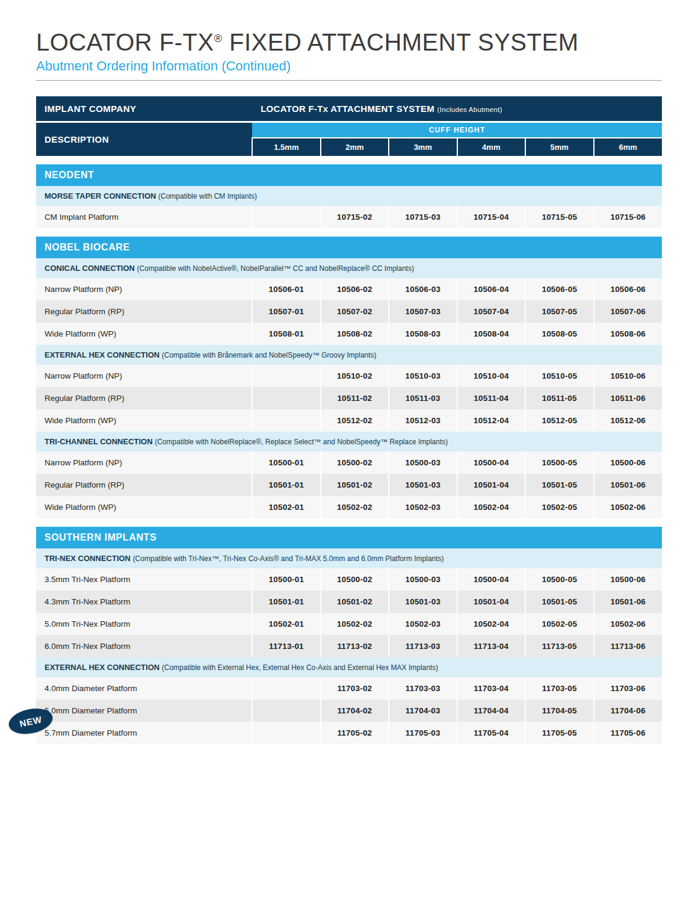LOCATOR F-Tx® FIXED ATTACHMENT SYSTEM
Abutment Ordering Information (Continued)
NEW
| IMPLANT COMPANY | LOCATOR F-Tx ATTACHMENT SYSTEM (Includes Abutment) |
| --- | --- |
| DESCRIPTION | CUFF HEIGHT |
| 1.5mm | 2mm | 3mm | 4mm | 5mm | 6mm |
| NEODENT |
| MORSE TAPER CONNECTION (Compatible with CM Implants) |
| CM Implant Platform | | 10715-02 | 10715-03 | 10715-04 | 10715-05 | 10715-06 |
| NOBEL BIOCARE |
| CONICAL CONNECTION (Compatible with NobelActive®, NobelParallel™ CC and NobelReplace® CC Implants) |
| Narrow Platform (NP) | 10506-01 | 10506-02 | 10506-03 | 10506-04 | 10506-05 | 10506-06 |
| Regular Platform (RP) | 10507-01 | 10507-02 | 10507-03 | 10507-04 | 10507-05 | 10507-06 |
| Wide Platform (WP) | 10508-01 | 10508-02 | 10508-03 | 10508-04 | 10508-05 | 10508-06 |
| EXTERNAL HEX CONNECTION (Compatible with Brånemark and NobelSpeedy™ Groovy Implants) |
| Narrow Platform (NP) | | 10510-02 | 10510-03 | 10510-04 | 10510-05 | 10510-06 |
| Regular Platform (RP) | | 10511-02 | 10511-03 | 10511-04 | 10511-05 | 10511-06 |
| Wide Platform (WP) | | 10512-02 | 10512-03 | 10512-04 | 10512-05 | 10512-06 |
| TRI-CHANNEL CONNECTION (Compatible with NobelReplace®, Replace Select™ and NobelSpeedy™ Replace Implants) |
| Narrow Platform (NP) | 10500-01 | 10500-02 | 10500-03 | 10500-04 | 10500-05 | 10500-06 |
| Regular Platform (RP) | 10501-01 | 10501-02 | 10501-03 | 10501-04 | 10501-05 | 10501-06 |
| Wide Platform (WP) | 10502-01 | 10502-02 | 10502-03 | 10502-04 | 10502-05 | 10502-06 |
| SOUTHERN IMPLANTS |
| TRI-NEX CONNECTION (Compatible with Tri-Nex™, Tri-Nex Co-Axis® and Tri-MAX 5.0mm and 6.0mm Platform Implants) |
| 3.5mm Tri-Nex Platform | 10500-01 | 10500-02 | 10500-03 | 10500-04 | 10500-05 | 10500-06 |
| 4.3mm Tri-Nex Platform | 10501-01 | 10501-02 | 10501-03 | 10501-04 | 10501-05 | 10501-06 |
| 5.0mm Tri-Nex Platform | 10502-01 | 10502-02 | 10502-03 | 10502-04 | 10502-05 | 10502-06 |
| 6.0mm Tri-Nex Platform | 11713-01 | 11713-02 | 11713-03 | 11713-04 | 11713-05 | 11713-06 |
| EXTERNAL HEX CONNECTION (Compatible with External Hex, External Hex Co-Axis and External Hex MAX Implants) |
| 4.0mm Diameter Platform | | 11703-02 | 11703-03 | 11703-04 | 11703-05 | 11703-06 |
| 5.0mm Diameter Platform | | 11704-02 | 11704-03 | 11704-04 | 11704-05 | 11704-06 |
| 5.7mm Diameter Platform | | 11705-02 | 11705-03 | 11705-04 | 11705-05 | 11705-06 |